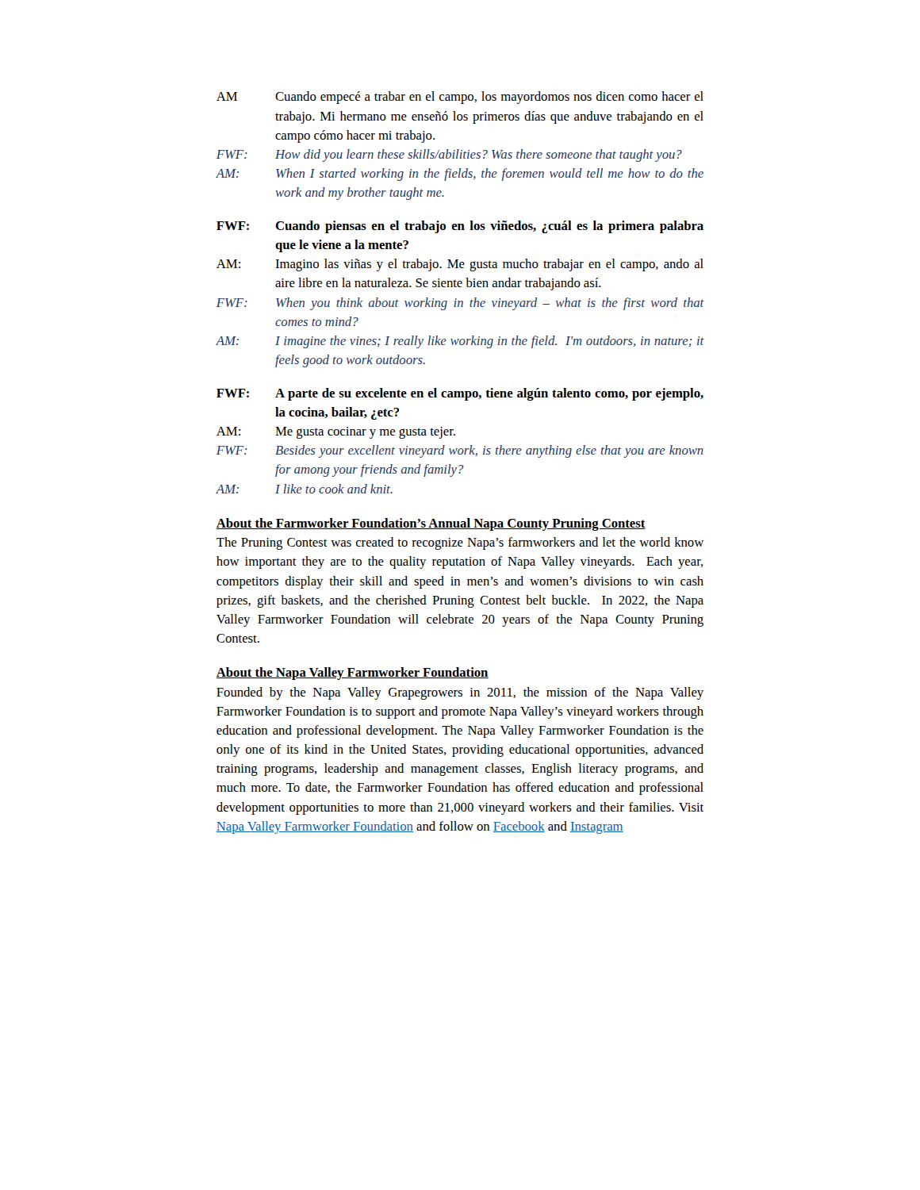AM
Cuando empecé a trabar en el campo, los mayordomos nos dicen como hacer el trabajo. Mi hermano me enseñó los primeros días que anduve trabajando en el campo cómo hacer mi trabajo.
FWF:
How did you learn these skills/abilities? Was there someone that taught you?
AM:
When I started working in the fields, the foremen would tell me how to do the work and my brother taught me.
FWF:
Cuando piensas en el trabajo en los viñedos, ¿cuál es la primera palabra que le viene a la mente?
AM:
Imagino las viñas y el trabajo. Me gusta mucho trabajar en el campo, ando al aire libre en la naturaleza. Se siente bien andar trabajando así.
FWF:
When you think about working in the vineyard – what is the first word that comes to mind?
AM:
I imagine the vines; I really like working in the field. I'm outdoors, in nature; it feels good to work outdoors.
FWF:
A parte de su excelente en el campo, tiene algún talento como, por ejemplo, la cocina, bailar, ¿etc?
AM:
Me gusta cocinar y me gusta tejer.
FWF:
Besides your excellent vineyard work, is there anything else that you are known for among your friends and family?
AM:
I like to cook and knit.
About the Farmworker Foundation’s Annual Napa County Pruning Contest
The Pruning Contest was created to recognize Napa’s farmworkers and let the world know how important they are to the quality reputation of Napa Valley vineyards. Each year, competitors display their skill and speed in men’s and women’s divisions to win cash prizes, gift baskets, and the cherished Pruning Contest belt buckle. In 2022, the Napa Valley Farmworker Foundation will celebrate 20 years of the Napa County Pruning Contest.
About the Napa Valley Farmworker Foundation
Founded by the Napa Valley Grapegrowers in 2011, the mission of the Napa Valley Farmworker Foundation is to support and promote Napa Valley’s vineyard workers through education and professional development. The Napa Valley Farmworker Foundation is the only one of its kind in the United States, providing educational opportunities, advanced training programs, leadership and management classes, English literacy programs, and much more. To date, the Farmworker Foundation has offered education and professional development opportunities to more than 21,000 vineyard workers and their families. Visit Napa Valley Farmworker Foundation and follow on Facebook and Instagram